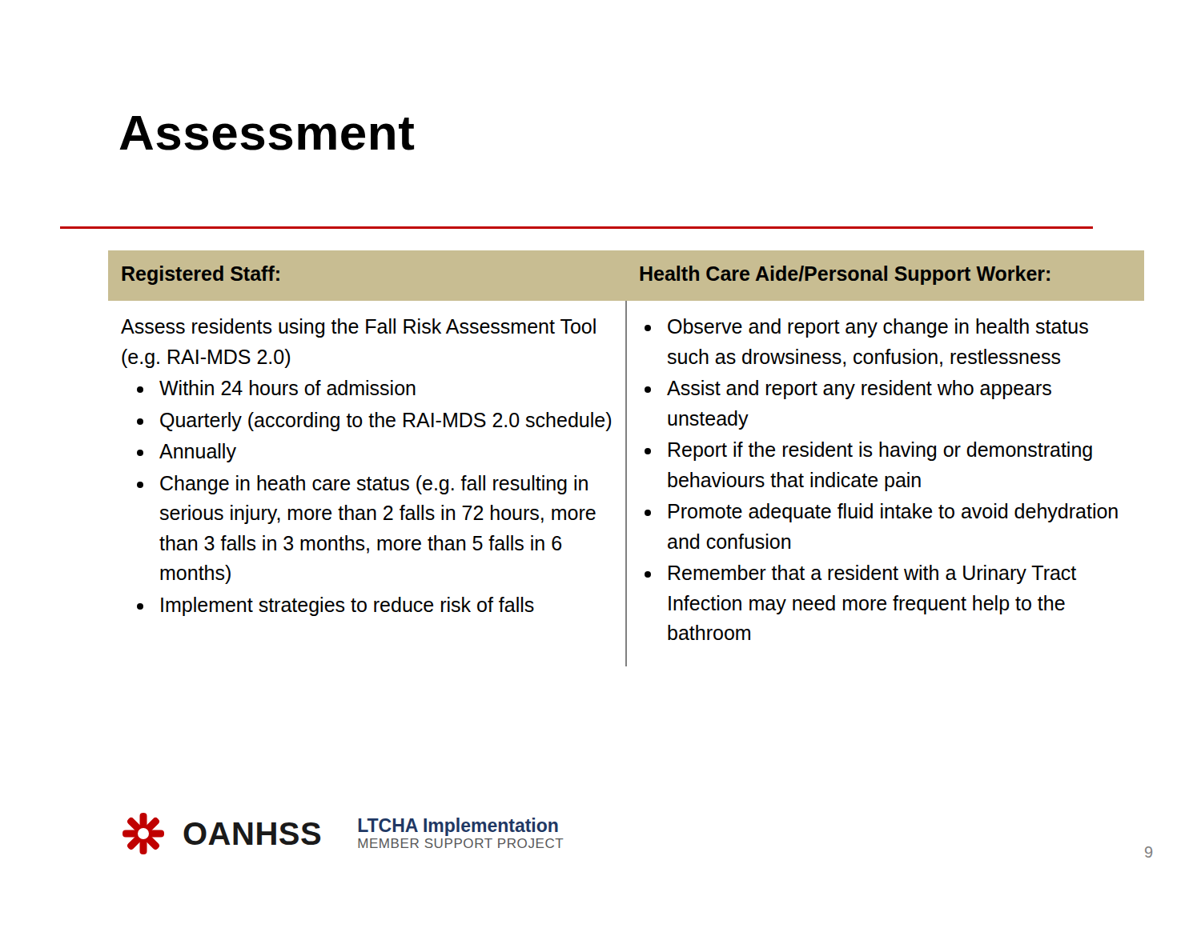Assessment
| Registered Staff: | Health Care Aide/Personal Support Worker: |
| --- | --- |
| Assess residents using the Fall Risk Assessment Tool (e.g. RAI-MDS 2.0) Within 24 hours of admission Quarterly (according to the RAI-MDS 2.0 schedule) Annually Change in heath care status (e.g. fall resulting in serious injury, more than 2 falls in 72 hours, more than 3 falls in 3 months, more than 5 falls in 6 months) Implement strategies to reduce risk of falls | Observe and report any change in health status such as drowsiness, confusion, restlessness Assist and report any resident who appears unsteady Report if the resident is having or demonstrating behaviours that indicate pain Promote adequate fluid intake to avoid dehydration and confusion Remember that a resident with a Urinary Tract Infection may need more frequent help to the bathroom |
OANHSS
LTCHA Implementation
MEMBER SUPPORT PROJECT
9